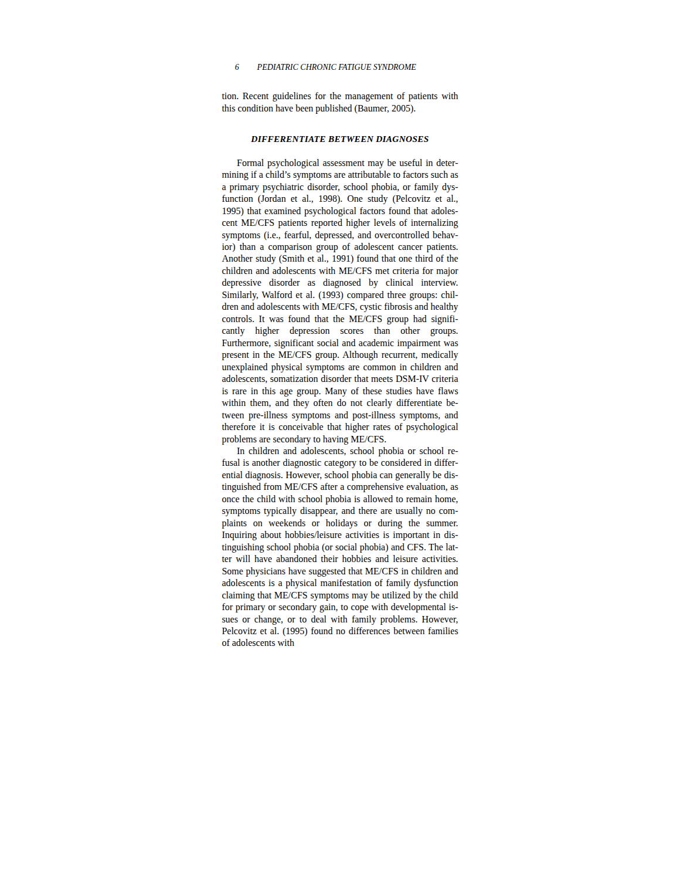6 PEDIATRIC CHRONIC FATIGUE SYNDROME
tion. Recent guidelines for the management of patients with this condition have been published (Baumer, 2005).
DIFFERENTIATE BETWEEN DIAGNOSES
Formal psychological assessment may be useful in determining if a child’s symptoms are attributable to factors such as a primary psychiatric disorder, school phobia, or family dysfunction (Jordan et al., 1998). One study (Pelcovitz et al., 1995) that examined psychological factors found that adolescent ME/CFS patients reported higher levels of internalizing symptoms (i.e., fearful, depressed, and overcontrolled behavior) than a comparison group of adolescent cancer patients. Another study (Smith et al., 1991) found that one third of the children and adolescents with ME/CFS met criteria for major depressive disorder as diagnosed by clinical interview. Similarly, Walford et al. (1993) compared three groups: children and adolescents with ME/CFS, cystic fibrosis and healthy controls. It was found that the ME/CFS group had significantly higher depression scores than other groups. Furthermore, significant social and academic impairment was present in the ME/CFS group. Although recurrent, medically unexplained physical symptoms are common in children and adolescents, somatization disorder that meets DSM-IV criteria is rare in this age group. Many of these studies have flaws within them, and they often do not clearly differentiate between pre-illness symptoms and post-illness symptoms, and therefore it is conceivable that higher rates of psychological problems are secondary to having ME/CFS.
In children and adolescents, school phobia or school refusal is another diagnostic category to be considered in differential diagnosis. However, school phobia can generally be distinguished from ME/CFS after a comprehensive evaluation, as once the child with school phobia is allowed to remain home, symptoms typically disappear, and there are usually no complaints on weekends or holidays or during the summer. Inquiring about hobbies/leisure activities is important in distinguishing school phobia (or social phobia) and CFS. The latter will have abandoned their hobbies and leisure activities. Some physicians have suggested that ME/CFS in children and adolescents is a physical manifestation of family dysfunction claiming that ME/CFS symptoms may be utilized by the child for primary or secondary gain, to cope with developmental issues or change, or to deal with family problems. However, Pelcovitz et al. (1995) found no differences between families of adolescents with